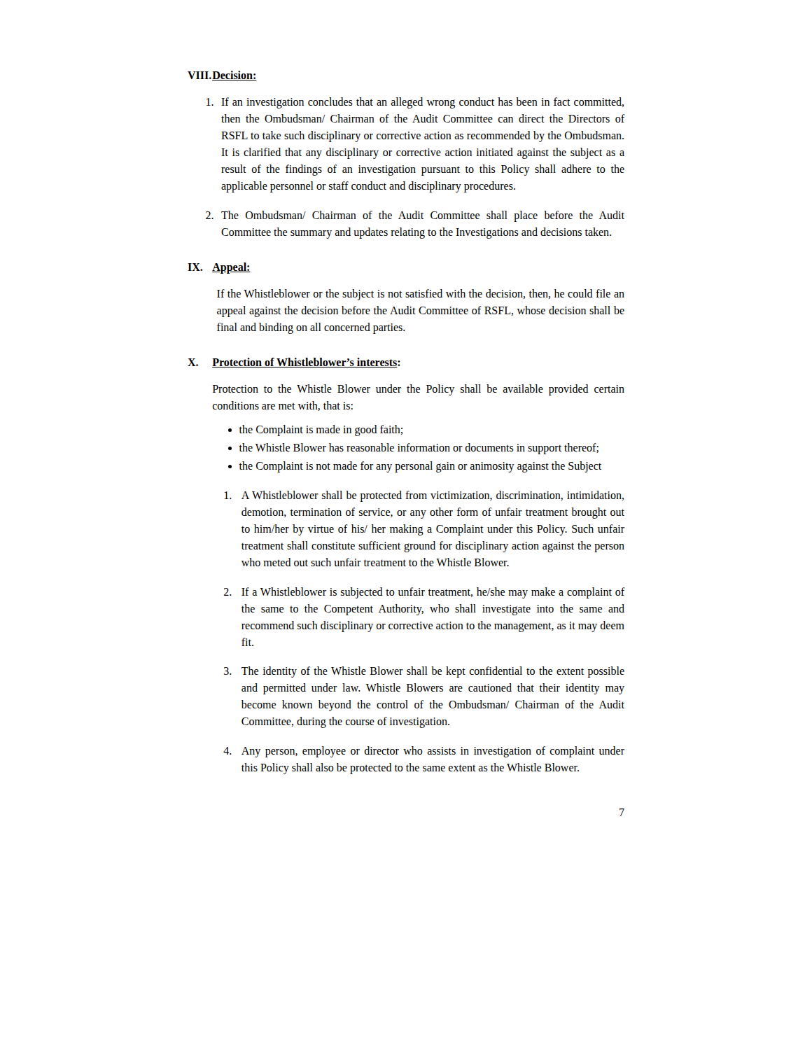VIII. Decision:
If an investigation concludes that an alleged wrong conduct has been in fact committed, then the Ombudsman/ Chairman of the Audit Committee can direct the Directors of RSFL to take such disciplinary or corrective action as recommended by the Ombudsman. It is clarified that any disciplinary or corrective action initiated against the subject as a result of the findings of an investigation pursuant to this Policy shall adhere to the applicable personnel or staff conduct and disciplinary procedures.
The Ombudsman/ Chairman of the Audit Committee shall place before the Audit Committee the summary and updates relating to the Investigations and decisions taken.
IX. Appeal:
If the Whistleblower or the subject is not satisfied with the decision, then, he could file an appeal against the decision before the Audit Committee of RSFL, whose decision shall be final and binding on all concerned parties.
X. Protection of Whistleblower’s interests:
Protection to the Whistle Blower under the Policy shall be available provided certain conditions are met with, that is:
the Complaint is made in good faith;
the Whistle Blower has reasonable information or documents in support thereof;
the Complaint is not made for any personal gain or animosity against the Subject
A Whistleblower shall be protected from victimization, discrimination, intimidation, demotion, termination of service, or any other form of unfair treatment brought out to him/her by virtue of his/ her making a Complaint under this Policy. Such unfair treatment shall constitute sufficient ground for disciplinary action against the person who meted out such unfair treatment to the Whistle Blower.
If a Whistleblower is subjected to unfair treatment, he/she may make a complaint of the same to the Competent Authority, who shall investigate into the same and recommend such disciplinary or corrective action to the management, as it may deem fit.
The identity of the Whistle Blower shall be kept confidential to the extent possible and permitted under law. Whistle Blowers are cautioned that their identity may become known beyond the control of the Ombudsman/ Chairman of the Audit Committee, during the course of investigation.
Any person, employee or director who assists in investigation of complaint under this Policy shall also be protected to the same extent as the Whistle Blower.
7